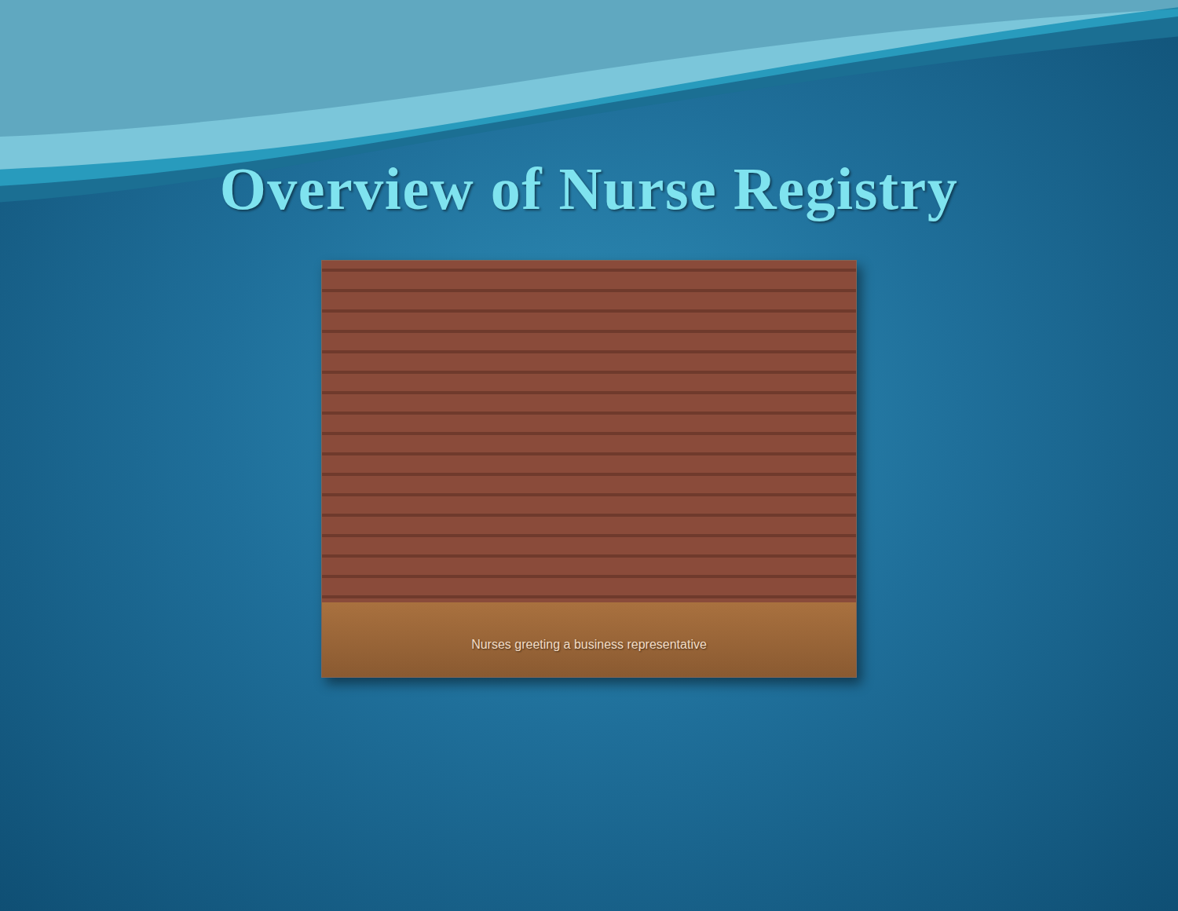Overview of Nurse Registry
Nurses greeting a business representative